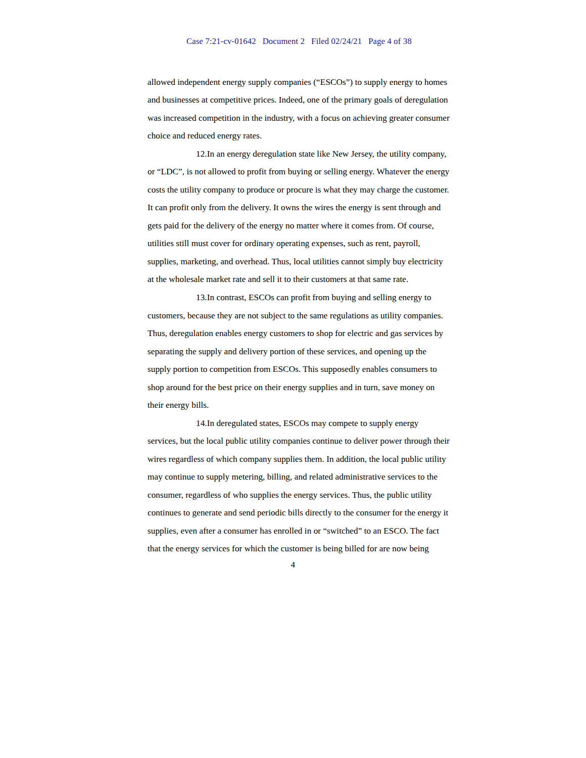Case 7:21-cv-01642 Document 2 Filed 02/24/21 Page 4 of 38
allowed independent energy supply companies (“ESCOs”) to supply energy to homes and businesses at competitive prices. Indeed, one of the primary goals of deregulation was increased competition in the industry, with a focus on achieving greater consumer choice and reduced energy rates.
12. In an energy deregulation state like New Jersey, the utility company, or “LDC”, is not allowed to profit from buying or selling energy. Whatever the energy costs the utility company to produce or procure is what they may charge the customer. It can profit only from the delivery. It owns the wires the energy is sent through and gets paid for the delivery of the energy no matter where it comes from. Of course, utilities still must cover for ordinary operating expenses, such as rent, payroll, supplies, marketing, and overhead. Thus, local utilities cannot simply buy electricity at the wholesale market rate and sell it to their customers at that same rate.
13. In contrast, ESCOs can profit from buying and selling energy to customers, because they are not subject to the same regulations as utility companies. Thus, deregulation enables energy customers to shop for electric and gas services by separating the supply and delivery portion of these services, and opening up the supply portion to competition from ESCOs. This supposedly enables consumers to shop around for the best price on their energy supplies and in turn, save money on their energy bills.
14. In deregulated states, ESCOs may compete to supply energy services, but the local public utility companies continue to deliver power through their wires regardless of which company supplies them. In addition, the local public utility may continue to supply metering, billing, and related administrative services to the consumer, regardless of who supplies the energy services. Thus, the public utility continues to generate and send periodic bills directly to the consumer for the energy it supplies, even after a consumer has enrolled in or “switched” to an ESCO. The fact that the energy services for which the customer is being billed for are now being
4